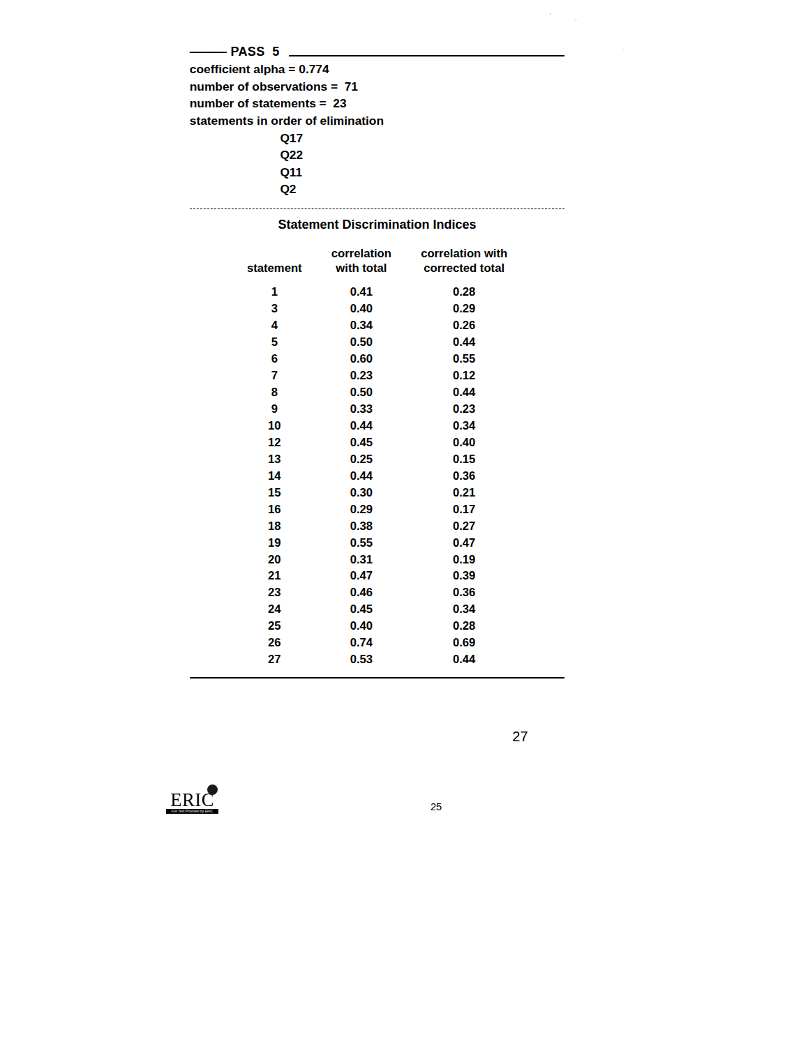'-
.
——— PASS 5
coefficient alpha = 0.774
number of observations = 71
number of statements = 23
statements in order of elimination
Q17
Q22
Q11
Q2
Statement Discrimination Indices
| statement | correlation with total | correlation with corrected total |
| --- | --- | --- |
| 1 | 0.41 | 0.28 |
| 3 | 0.40 | 0.29 |
| 4 | 0.34 | 0.26 |
| 5 | 0.50 | 0.44 |
| 6 | 0.60 | 0.55 |
| 7 | 0.23 | 0.12 |
| 8 | 0.50 | 0.44 |
| 9 | 0.33 | 0.23 |
| 10 | 0.44 | 0.34 |
| 12 | 0.45 | 0.40 |
| 13 | 0.25 | 0.15 |
| 14 | 0.44 | 0.36 |
| 15 | 0.30 | 0.21 |
| 16 | 0.29 | 0.17 |
| 18 | 0.38 | 0.27 |
| 19 | 0.55 | 0.47 |
| 20 | 0.31 | 0.19 |
| 21 | 0.47 | 0.39 |
| 23 | 0.46 | 0.36 |
| 24 | 0.45 | 0.34 |
| 25 | 0.40 | 0.28 |
| 26 | 0.74 | 0.69 |
| 27 | 0.53 | 0.44 |
27
ERIC Full Text Provided by ERIC
25